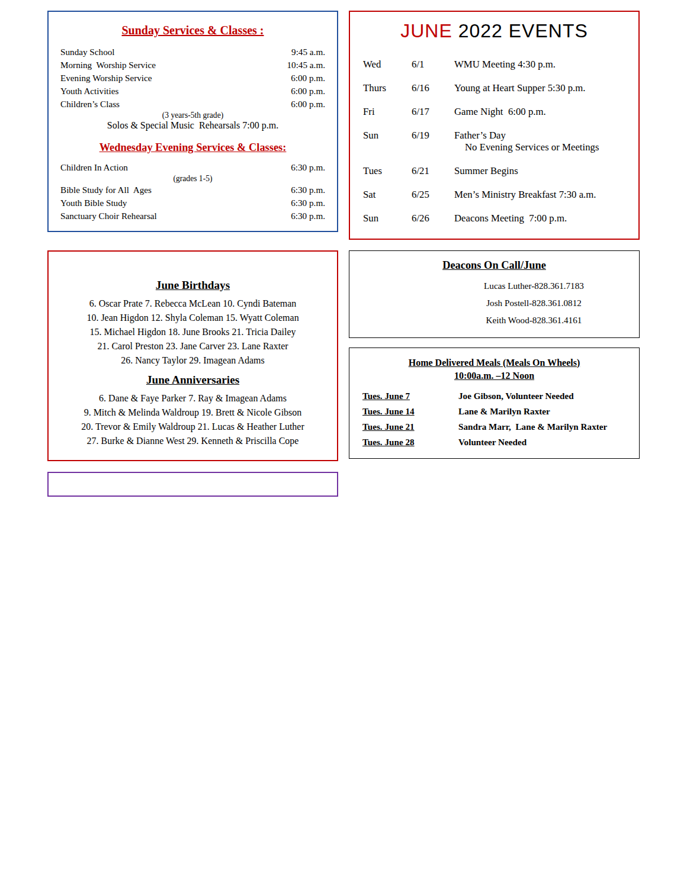Sunday Services & Classes :
| Sunday School | 9:45 a.m. |
| Morning Worship Service | 10:45 a.m. |
| Evening Worship Service | 6:00 p.m. |
| Youth Activities | 6:00 p.m. |
| Children’s Class | 6:00 p.m. |
(3 years-5th grade)
Solos & Special Music Rehearsals 7:00 p.m.
Wednesday Evening Services & Classes:
| Children In Action | 6:30 p.m. |
(grades 1-5)
| Bible Study for All Ages | 6:30 p.m. |
| Youth Bible Study | 6:30 p.m. |
| Sanctuary Choir Rehearsal | 6:30 p.m. |
JUNE 2022 EVENTS
| Wed | 6/1 | WMU Meeting 4:30 p.m. |
| Thurs | 6/16 | Young at Heart Supper 5:30 p.m. |
| Fri | 6/17 | Game Night 6:00 p.m. |
| Sun | 6/19 | Father’s Day No Evening Services or Meetings |
| Tues | 6/21 | Summer Begins |
| Sat | 6/25 | Men’s Ministry Breakfast 7:30 a.m. |
| Sun | 6/26 | Deacons Meeting 7:00 p.m. |
June Birthdays
6. Oscar Prate 7. Rebecca McLean 10. Cyndi Bateman
10. Jean Higdon 12. Shyla Coleman 15. Wyatt Coleman
15. Michael Higdon 18. June Brooks 21. Tricia Dailey
21. Carol Preston 23. Jane Carver 23. Lane Raxter
26. Nancy Taylor 29. Imagean Adams
June Anniversaries
6. Dane & Faye Parker 7. Ray & Imagean Adams
9. Mitch & Melinda Waldroup 19. Brett & Nicole Gibson
20. Trevor & Emily Waldroup 21. Lucas & Heather Luther
27. Burke & Dianne West 29. Kenneth & Priscilla Cope
Deacons On Call/June
Lucas Luther-828.361.7183
Josh Postell-828.361.0812
Keith Wood-828.361.4161
Home Delivered Meals (Meals On Wheels)
10:00a.m. –12 Noon
| Tues. June 7 | Joe Gibson, Volunteer Needed |
| Tues. June 14 | Lane & Marilyn Raxter |
| Tues. June 21 | Sandra Marr, Lane & Marilyn Raxter |
| Tues. June 28 | Volunteer Needed |